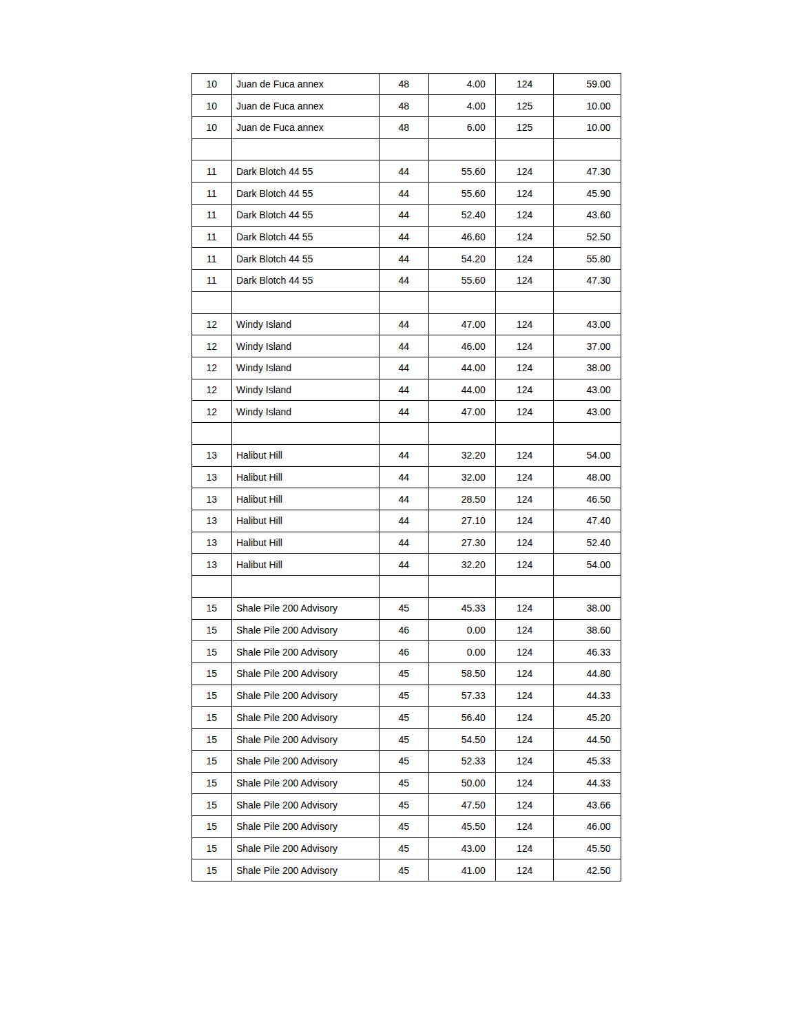| 10 | Juan de Fuca annex | 48 | 4.00 | 124 | 59.00 |
| 10 | Juan de Fuca annex | 48 | 4.00 | 125 | 10.00 |
| 10 | Juan de Fuca annex | 48 | 6.00 | 125 | 10.00 |
| 11 | Dark Blotch 44 55 | 44 | 55.60 | 124 | 47.30 |
| 11 | Dark Blotch 44 55 | 44 | 55.60 | 124 | 45.90 |
| 11 | Dark Blotch 44 55 | 44 | 52.40 | 124 | 43.60 |
| 11 | Dark Blotch 44 55 | 44 | 46.60 | 124 | 52.50 |
| 11 | Dark Blotch 44 55 | 44 | 54.20 | 124 | 55.80 |
| 11 | Dark Blotch 44 55 | 44 | 55.60 | 124 | 47.30 |
| 12 | Windy Island | 44 | 47.00 | 124 | 43.00 |
| 12 | Windy Island | 44 | 46.00 | 124 | 37.00 |
| 12 | Windy Island | 44 | 44.00 | 124 | 38.00 |
| 12 | Windy Island | 44 | 44.00 | 124 | 43.00 |
| 12 | Windy Island | 44 | 47.00 | 124 | 43.00 |
| 13 | Halibut Hill | 44 | 32.20 | 124 | 54.00 |
| 13 | Halibut Hill | 44 | 32.00 | 124 | 48.00 |
| 13 | Halibut Hill | 44 | 28.50 | 124 | 46.50 |
| 13 | Halibut Hill | 44 | 27.10 | 124 | 47.40 |
| 13 | Halibut Hill | 44 | 27.30 | 124 | 52.40 |
| 13 | Halibut Hill | 44 | 32.20 | 124 | 54.00 |
| 15 | Shale Pile 200 Advisory | 45 | 45.33 | 124 | 38.00 |
| 15 | Shale Pile 200 Advisory | 46 | 0.00 | 124 | 38.60 |
| 15 | Shale Pile 200 Advisory | 46 | 0.00 | 124 | 46.33 |
| 15 | Shale Pile 200 Advisory | 45 | 58.50 | 124 | 44.80 |
| 15 | Shale Pile 200 Advisory | 45 | 57.33 | 124 | 44.33 |
| 15 | Shale Pile 200 Advisory | 45 | 56.40 | 124 | 45.20 |
| 15 | Shale Pile 200 Advisory | 45 | 54.50 | 124 | 44.50 |
| 15 | Shale Pile 200 Advisory | 45 | 52.33 | 124 | 45.33 |
| 15 | Shale Pile 200 Advisory | 45 | 50.00 | 124 | 44.33 |
| 15 | Shale Pile 200 Advisory | 45 | 47.50 | 124 | 43.66 |
| 15 | Shale Pile 200 Advisory | 45 | 45.50 | 124 | 46.00 |
| 15 | Shale Pile 200 Advisory | 45 | 43.00 | 124 | 45.50 |
| 15 | Shale Pile 200 Advisory | 45 | 41.00 | 124 | 42.50 |